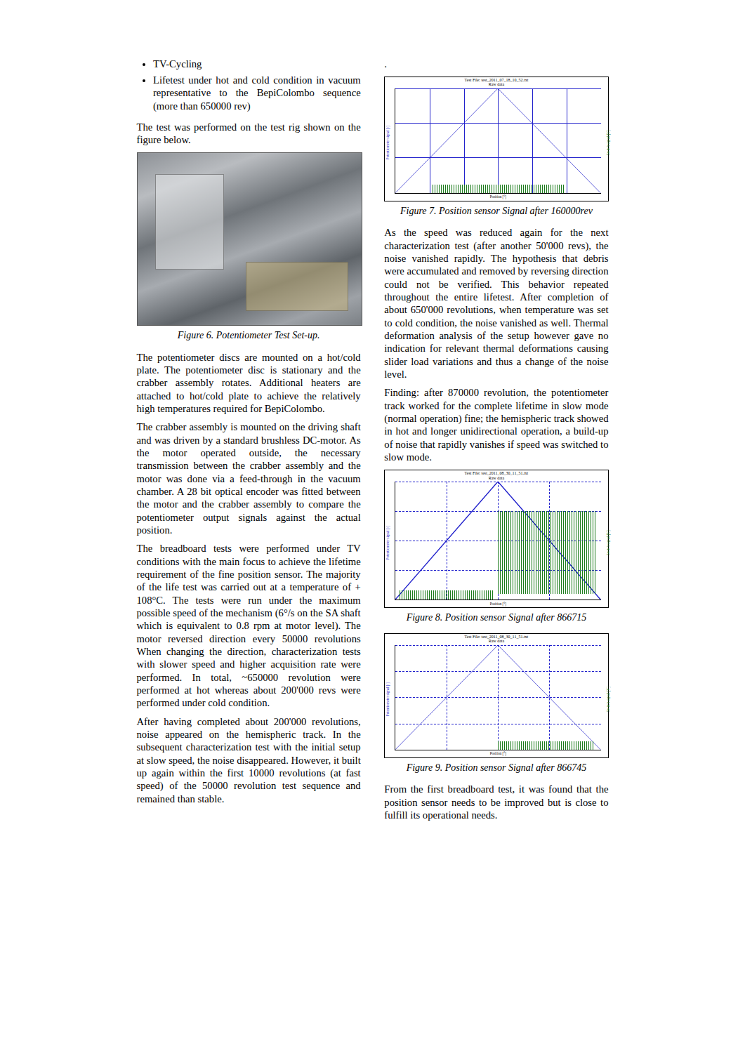TV-Cycling
Lifetest under hot and cold condition in vacuum representative to the BepiColombo sequence (more than 650000 rev)
The test was performed on the test rig shown on the figure below.
Figure 6. Potentiometer Test Set-up.
The potentiometer discs are mounted on a hot/cold plate. The potentiometer disc is stationary and the crabber assembly rotates. Additional heaters are attached to hot/cold plate to achieve the relatively high temperatures required for BepiColombo.
The crabber assembly is mounted on the driving shaft and was driven by a standard brushless DC-motor. As the motor operated outside, the necessary transmission between the crabber assembly and the motor was done via a feed-through in the vacuum chamber. A 28 bit optical encoder was fitted between the motor and the crabber assembly to compare the potentiometer output signals against the actual position.
The breadboard tests were performed under TV conditions with the main focus to achieve the lifetime requirement of the fine position sensor. The majority of the life test was carried out at a temperature of + 108°C. The tests were run under the maximum possible speed of the mechanism (6°/s on the SA shaft which is equivalent to 0.8 rpm at motor level). The motor reversed direction every 50000 revolutions When changing the direction, characterization tests with slower speed and higher acquisition rate were performed. In total, ~650000 revolution were performed at hot whereas about 200'000 revs were performed under cold condition.
After having completed about 200'000 revolutions, noise appeared on the hemispheric track. In the subsequent characterization test with the initial setup at slow speed, the noise disappeared. However, it built up again within the first 10000 revolutions (at fast speed) of the 50000 revolution test sequence and remained than stable.
.
Test File: test_2011_07_18_10_52.txt
Raw data
Potentiometer signal [-]
Switch signal [V]
Position [°]
Figure 7. Position sensor Signal after 160000rev
As the speed was reduced again for the next characterization test (after another 50'000 revs), the noise vanished rapidly. The hypothesis that debris were accumulated and removed by reversing direction could not be verified. This behavior repeated throughout the entire lifetest. After completion of about 650'000 revolutions, when temperature was set to cold condition, the noise vanished as well. Thermal deformation analysis of the setup however gave no indication for relevant thermal deformations causing slider load variations and thus a change of the noise level.
Finding: after 870000 revolution, the potentiometer track worked for the complete lifetime in slow mode (normal operation) fine; the hemispheric track showed in hot and longer unidirectional operation, a build-up of noise that rapidly vanishes if speed was switched to slow mode.
Test File: test_2011_08_30_11_51.txt
Raw data
Potentiometer signal [-]
Switch signal [V]
Position [°]
Figure 8. Position sensor Signal after 866715
Test File: test_2011_08_30_11_51.txt
Raw data
Potentiometer signal [-]
Switch signal [V]
Position [°]
Figure 9. Position sensor Signal after 866745
From the first breadboard test, it was found that the position sensor needs to be improved but is close to fulfill its operational needs.